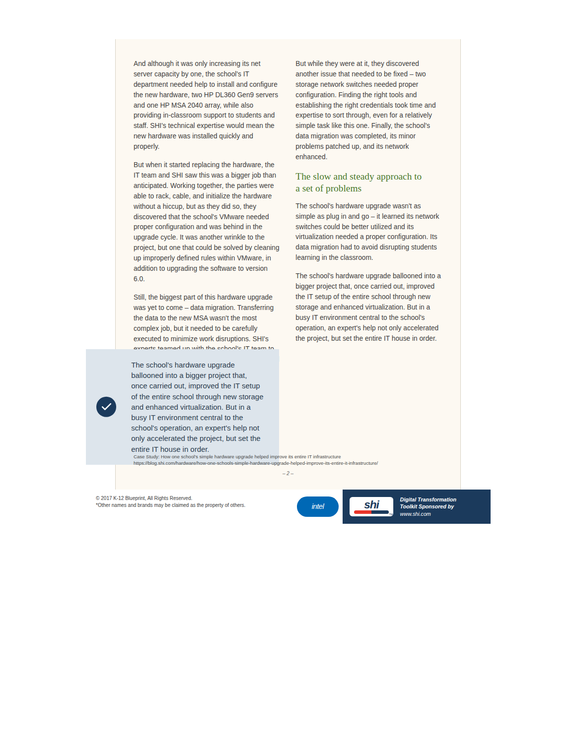And although it was only increasing its net server capacity by one, the school's IT department needed help to install and configure the new hardware, two HP DL360 Gen9 servers and one HP MSA 2040 array, while also providing in-classroom support to students and staff. SHI's technical expertise would mean the new hardware was installed quickly and properly.
But when it started replacing the hardware, the IT team and SHI saw this was a bigger job than anticipated. Working together, the parties were able to rack, cable, and initialize the hardware without a hiccup, but as they did so, they discovered that the school's VMware needed proper configuration and was behind in the upgrade cycle. It was another wrinkle to the project, but one that could be solved by cleaning up improperly defined rules within VMware, in addition to upgrading the software to version 6.0.
Still, the biggest part of this hardware upgrade was yet to come – data migration. Transferring the data to the new MSA wasn't the most complex job, but it needed to be carefully executed to minimize work disruptions. SHI's experts teamed up with the school's IT team to take the system down during night and weekend hours to complete the migration, which redistributed 19 VMware virtual machines and migrated approximately 3 terabytes of data.
But while they were at it, they discovered another issue that needed to be fixed – two storage network switches needed proper configuration. Finding the right tools and establishing the right credentials took time and expertise to sort through, even for a relatively simple task like this one. Finally, the school's data migration was completed, its minor problems patched up, and its network enhanced.
The slow and steady approach to
a set of problems
The school's hardware upgrade wasn't as simple as plug in and go – it learned its network switches could be better utilized and its virtualization needed a proper configuration. Its data migration had to avoid disrupting students learning in the classroom.
The school's hardware upgrade ballooned into a bigger project that, once carried out, improved the IT setup of the entire school through new storage and enhanced virtualization. But in a busy IT environment central to the school's operation, an expert's help not only accelerated the project, but set the entire IT house in order.
The school's hardware upgrade ballooned into a bigger project that, once carried out, improved the IT setup of the entire school through new storage and enhanced virtualization. But in a busy IT environment central to the school's operation, an expert's help not only accelerated the project, but set the entire IT house in order.
Case Study: How one school's simple hardware upgrade helped improve its entire IT infrastructure
https://blog.shi.com/hardware/how-one-schools-simple-hardware-upgrade-helped-improve-its-entire-it-infrastructure/
– 2 –
© 2017 K-12 Blueprint, All Rights Reserved.
*Other names and brands may be claimed as the property of others.
intel
shi
TM
Digital Transformation
Toolkit Sponsored by
www.shi.com